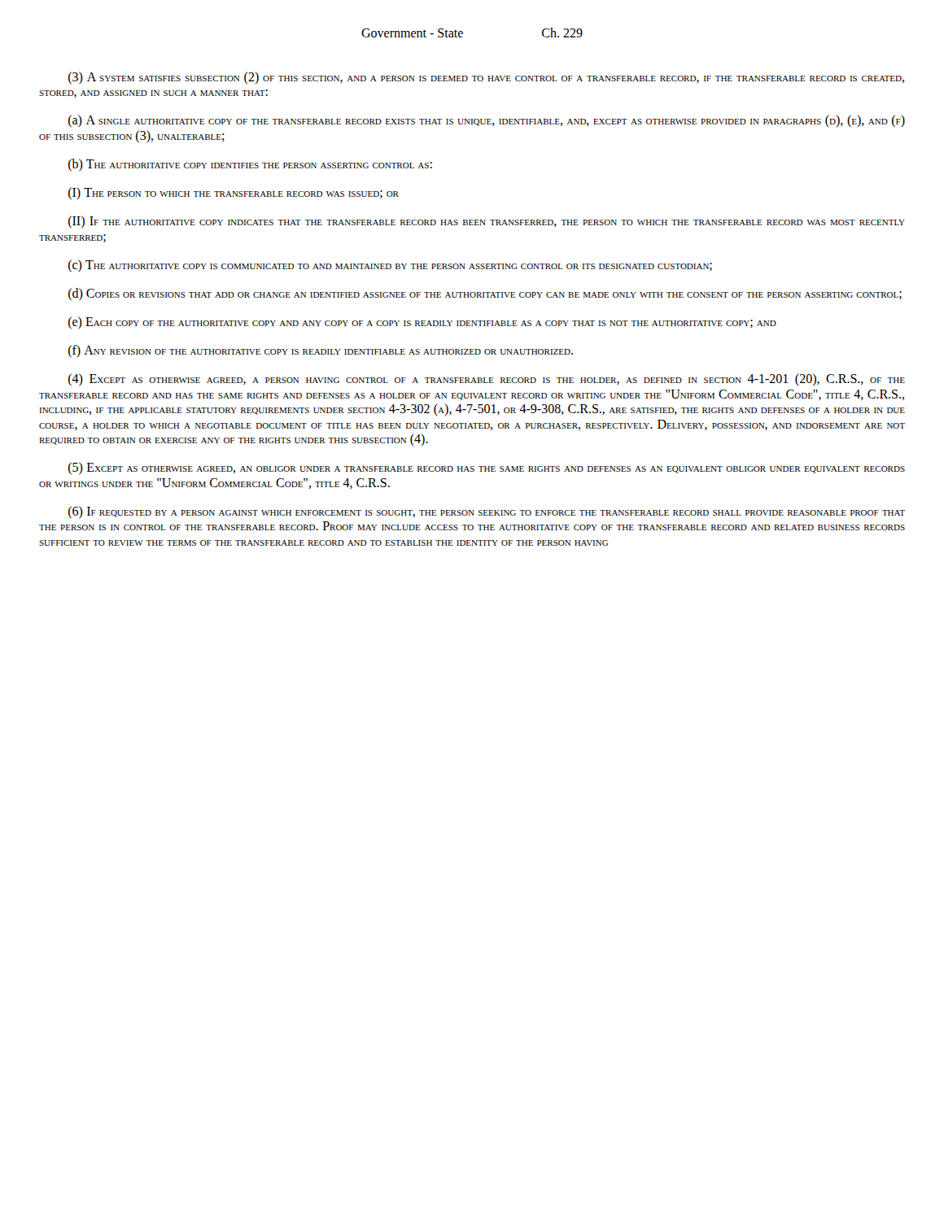Government - State Ch. 229
(3) A system satisfies subsection (2) of this section, and a person is deemed to have control of a transferable record, if the transferable record is created, stored, and assigned in such a manner that:
(a) A single authoritative copy of the transferable record exists that is unique, identifiable, and, except as otherwise provided in paragraphs (d), (e), and (f) of this subsection (3), unalterable;
(b) The authoritative copy identifies the person asserting control as:
(I) The person to which the transferable record was issued; or
(II) If the authoritative copy indicates that the transferable record has been transferred, the person to which the transferable record was most recently transferred;
(c) The authoritative copy is communicated to and maintained by the person asserting control or its designated custodian;
(d) Copies or revisions that add or change an identified assignee of the authoritative copy can be made only with the consent of the person asserting control;
(e) Each copy of the authoritative copy and any copy of a copy is readily identifiable as a copy that is not the authoritative copy; and
(f) Any revision of the authoritative copy is readily identifiable as authorized or unauthorized.
(4) Except as otherwise agreed, a person having control of a transferable record is the holder, as defined in section 4-1-201 (20), C.R.S., of the transferable record and has the same rights and defenses as a holder of an equivalent record or writing under the "Uniform Commercial Code", title 4, C.R.S., including, if the applicable statutory requirements under section 4-3-302 (a), 4-7-501, or 4-9-308, C.R.S., are satisfied, the rights and defenses of a holder in due course, a holder to which a negotiable document of title has been duly negotiated, or a purchaser, respectively. Delivery, possession, and indorsement are not required to obtain or exercise any of the rights under this subsection (4).
(5) Except as otherwise agreed, an obligor under a transferable record has the same rights and defenses as an equivalent obligor under equivalent records or writings under the "Uniform Commercial Code", title 4, C.R.S.
(6) If requested by a person against which enforcement is sought, the person seeking to enforce the transferable record shall provide reasonable proof that the person is in control of the transferable record. Proof may include access to the authoritative copy of the transferable record and related business records sufficient to review the terms of the transferable record and to establish the identity of the person having